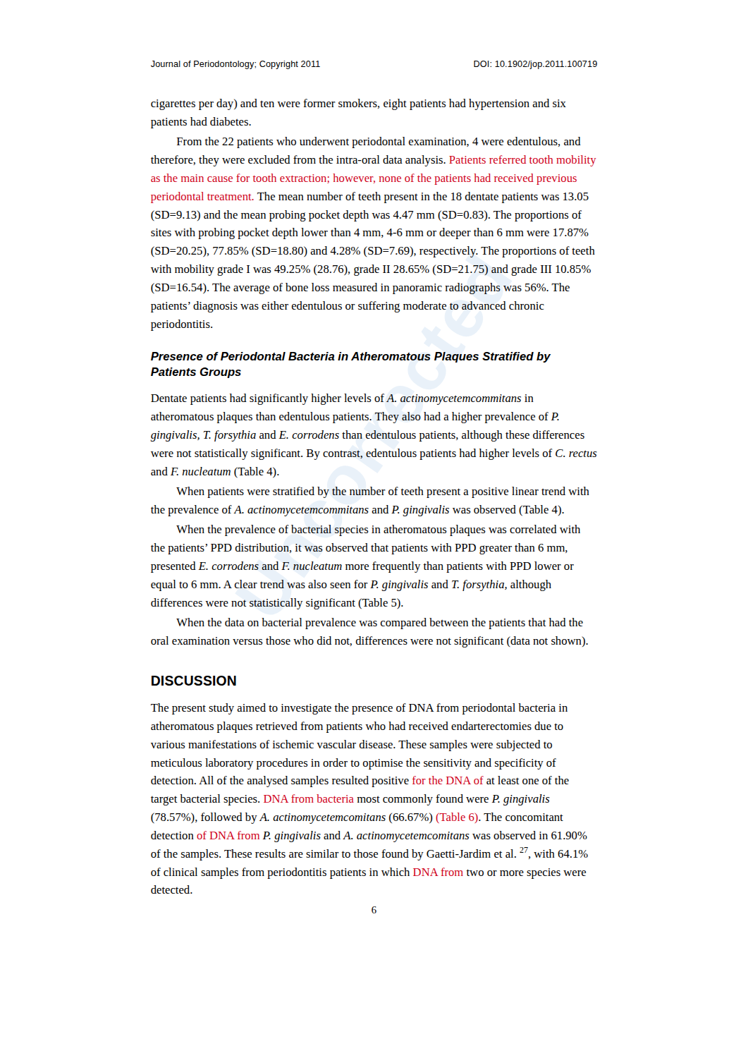Uncorrected
Journal of Periodontology; Copyright 2011 DOI: 10.1902/jop.2011.100719
cigarettes per day) and ten were former smokers, eight patients had hypertension and six patients had diabetes.
From the 22 patients who underwent periodontal examination, 4 were edentulous, and therefore, they were excluded from the intra-oral data analysis. Patients referred tooth mobility as the main cause for tooth extraction; however, none of the patients had received previous periodontal treatment. The mean number of teeth present in the 18 dentate patients was 13.05 (SD=9.13) and the mean probing pocket depth was 4.47 mm (SD=0.83). The proportions of sites with probing pocket depth lower than 4 mm, 4-6 mm or deeper than 6 mm were 17.87% (SD=20.25), 77.85% (SD=18.80) and 4.28% (SD=7.69), respectively. The proportions of teeth with mobility grade I was 49.25% (28.76), grade II 28.65% (SD=21.75) and grade III 10.85% (SD=16.54). The average of bone loss measured in panoramic radiographs was 56%. The patients’ diagnosis was either edentulous or suffering moderate to advanced chronic periodontitis.
Presence of Periodontal Bacteria in Atheromatous Plaques Stratified by Patients Groups
Dentate patients had significantly higher levels of A. actinomycetemcommitans in atheromatous plaques than edentulous patients. They also had a higher prevalence of P. gingivalis, T. forsythia and E. corrodens than edentulous patients, although these differences were not statistically significant. By contrast, edentulous patients had higher levels of C. rectus and F. nucleatum (Table 4).
When patients were stratified by the number of teeth present a positive linear trend with the prevalence of A. actinomycetemcommitans and P. gingivalis was observed (Table 4).
When the prevalence of bacterial species in atheromatous plaques was correlated with the patients’ PPD distribution, it was observed that patients with PPD greater than 6 mm, presented E. corrodens and F. nucleatum more frequently than patients with PPD lower or equal to 6 mm. A clear trend was also seen for P. gingivalis and T. forsythia, although differences were not statistically significant (Table 5).
When the data on bacterial prevalence was compared between the patients that had the oral examination versus those who did not, differences were not significant (data not shown).
DISCUSSION
The present study aimed to investigate the presence of DNA from periodontal bacteria in atheromatous plaques retrieved from patients who had received endarterectomies due to various manifestations of ischemic vascular disease. These samples were subjected to meticulous laboratory procedures in order to optimise the sensitivity and specificity of detection. All of the analysed samples resulted positive for the DNA of at least one of the target bacterial species. DNA from bacteria most commonly found were P. gingivalis (78.57%), followed by A. actinomycetemcomitans (66.67%) (Table 6). The concomitant detection of DNA from P. gingivalis and A. actinomycetemcomitans was observed in 61.90% of the samples. These results are similar to those found by Gaetti-Jardim et al. 27, with 64.1% of clinical samples from periodontitis patients in which DNA from two or more species were detected.
6